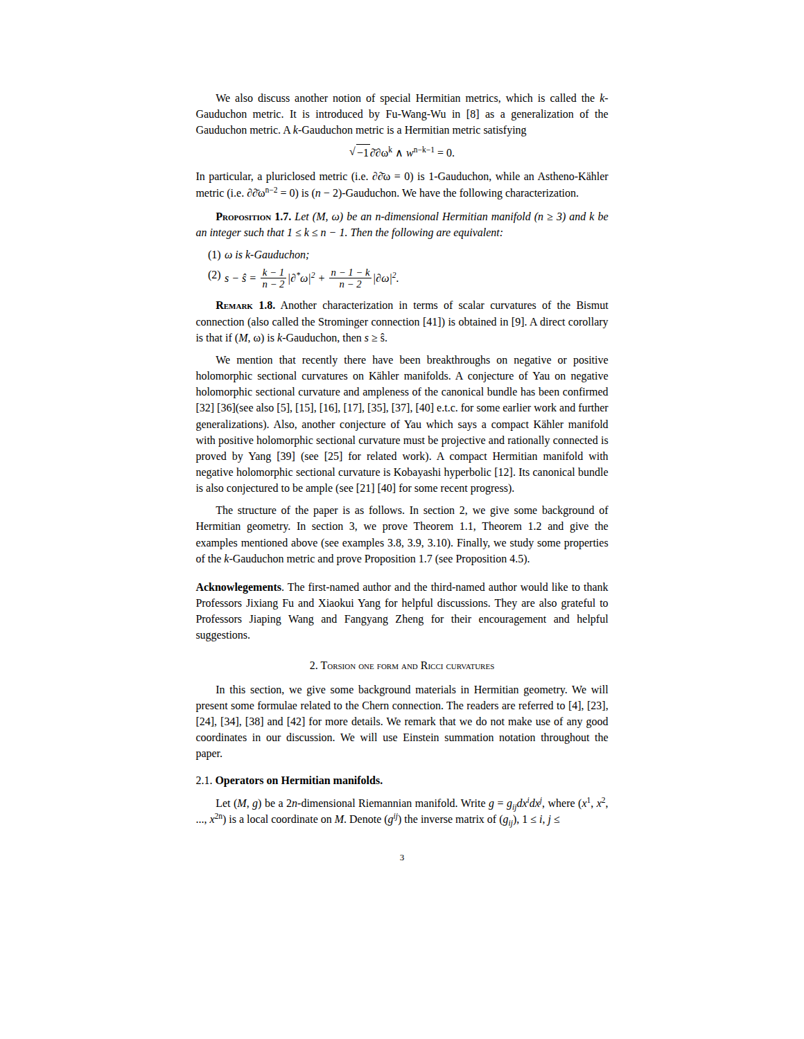We also discuss another notion of special Hermitian metrics, which is called the k-Gauduchon metric. It is introduced by Fu-Wang-Wu in [8] as a generalization of the Gauduchon metric. A k-Gauduchon metric is a Hermitian metric satisfying
−1∂̄∂ωk ∧ wn−k−1 = 0.
In particular, a pluriclosed metric (i.e. ∂∂̄ω = 0) is 1-Gauduchon, while an Astheno-Kähler metric (i.e. ∂∂̄ωn−2 = 0) is (n − 2)-Gauduchon. We have the following characterization.
Proposition 1.7. Let (M, ω) be an n-dimensional Hermitian manifold (n ≥ 3) and k be an integer such that 1 ≤ k ≤ n − 1. Then the following are equivalent:
(1) ω is k-Gauduchon;
(2) s − ŝ = k − 1 n − 2|∂*ω|2 + n − 1 − k n − 2|∂ω|2.
Remark 1.8. Another characterization in terms of scalar curvatures of the Bismut connection (also called the Strominger connection [41]) is obtained in [9]. A direct corollary is that if (M, ω) is k-Gauduchon, then s ≥ ŝ.
We mention that recently there have been breakthroughs on negative or positive holomorphic sectional curvatures on Kähler manifolds. A conjecture of Yau on negative holomorphic sectional curvature and ampleness of the canonical bundle has been confirmed [32] [36](see also [5], [15], [16], [17], [35], [37], [40] e.t.c. for some earlier work and further generalizations). Also, another conjecture of Yau which says a compact Kähler manifold with positive holomorphic sectional curvature must be projective and rationally connected is proved by Yang [39] (see [25] for related work). A compact Hermitian manifold with negative holomorphic sectional curvature is Kobayashi hyperbolic [12]. Its canonical bundle is also conjectured to be ample (see [21] [40] for some recent progress).
The structure of the paper is as follows. In section 2, we give some background of Hermitian geometry. In section 3, we prove Theorem 1.1, Theorem 1.2 and give the examples mentioned above (see examples 3.8, 3.9, 3.10). Finally, we study some properties of the k-Gauduchon metric and prove Proposition 1.7 (see Proposition 4.5).
Acknowlegements. The first-named author and the third-named author would like to thank Professors Jixiang Fu and Xiaokui Yang for helpful discussions. They are also grateful to Professors Jiaping Wang and Fangyang Zheng for their encouragement and helpful suggestions.
2. Torsion one form and Ricci curvatures
In this section, we give some background materials in Hermitian geometry. We will present some formulae related to the Chern connection. The readers are referred to [4], [23], [24], [34], [38] and [42] for more details. We remark that we do not make use of any good coordinates in our discussion. We will use Einstein summation notation throughout the paper.
2.1. Operators on Hermitian manifolds.
Let (M, g) be a 2n-dimensional Riemannian manifold. Write g = gij dxidxj, where (x1, x2, ..., x2n) is a local coordinate on M. Denote (gij) the inverse matrix of (gij), 1 ≤ i, j ≤
3